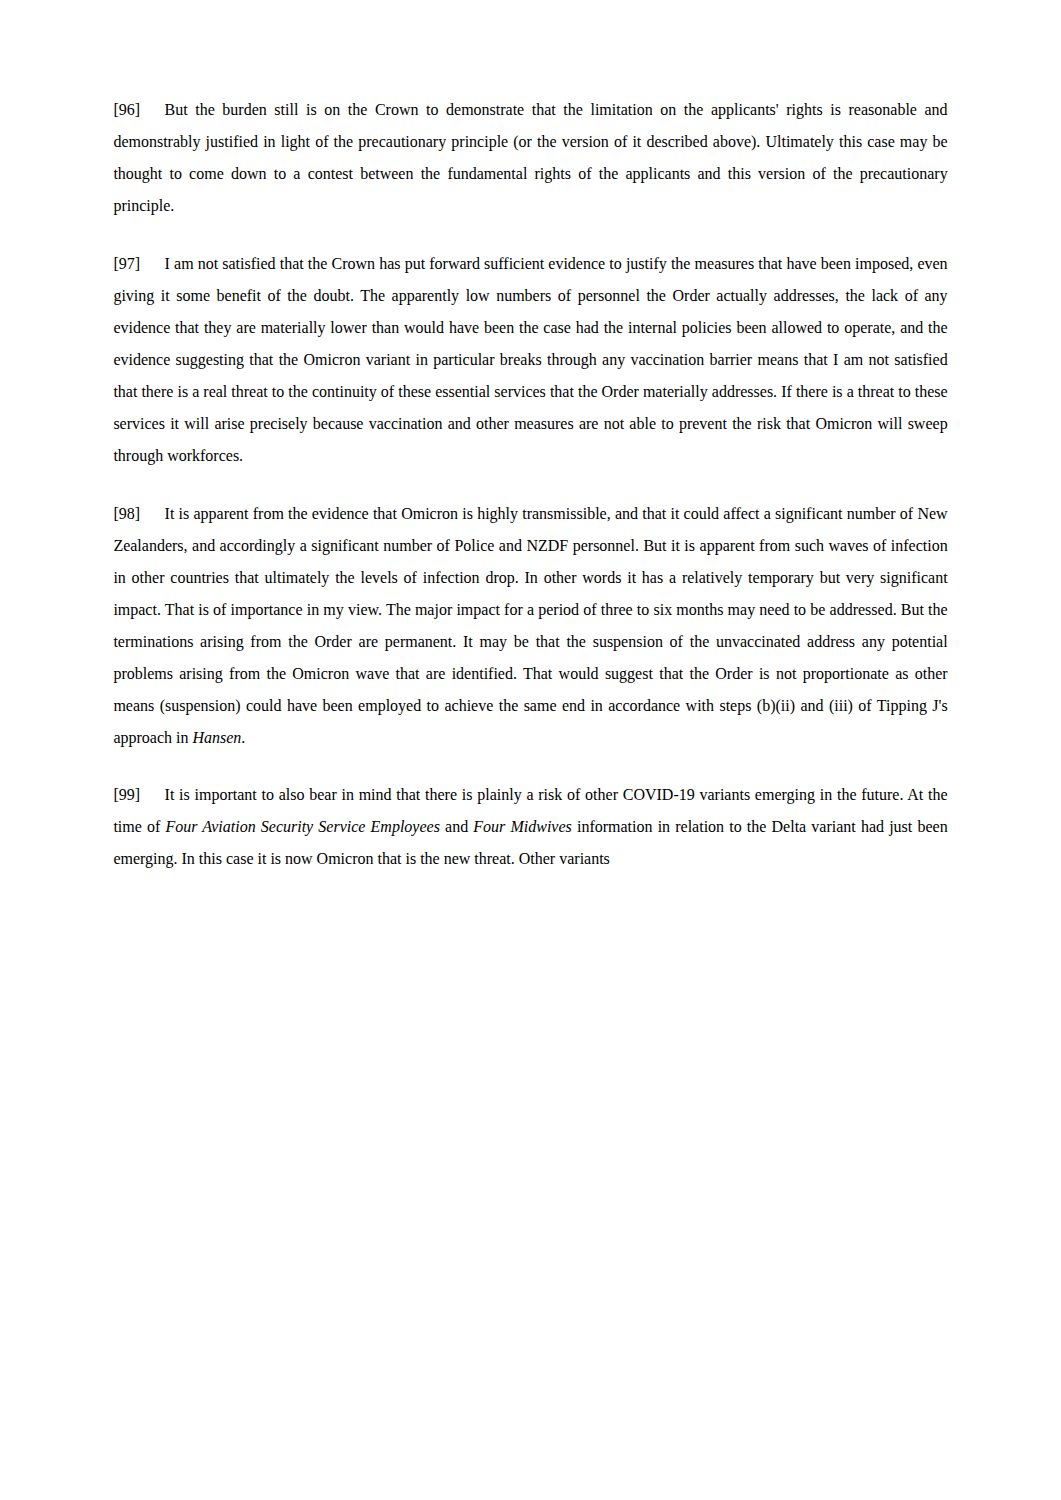[96] But the burden still is on the Crown to demonstrate that the limitation on the applicants' rights is reasonable and demonstrably justified in light of the precautionary principle (or the version of it described above). Ultimately this case may be thought to come down to a contest between the fundamental rights of the applicants and this version of the precautionary principle.
[97] I am not satisfied that the Crown has put forward sufficient evidence to justify the measures that have been imposed, even giving it some benefit of the doubt. The apparently low numbers of personnel the Order actually addresses, the lack of any evidence that they are materially lower than would have been the case had the internal policies been allowed to operate, and the evidence suggesting that the Omicron variant in particular breaks through any vaccination barrier means that I am not satisfied that there is a real threat to the continuity of these essential services that the Order materially addresses. If there is a threat to these services it will arise precisely because vaccination and other measures are not able to prevent the risk that Omicron will sweep through workforces.
[98] It is apparent from the evidence that Omicron is highly transmissible, and that it could affect a significant number of New Zealanders, and accordingly a significant number of Police and NZDF personnel. But it is apparent from such waves of infection in other countries that ultimately the levels of infection drop. In other words it has a relatively temporary but very significant impact. That is of importance in my view. The major impact for a period of three to six months may need to be addressed. But the terminations arising from the Order are permanent. It may be that the suspension of the unvaccinated address any potential problems arising from the Omicron wave that are identified. That would suggest that the Order is not proportionate as other means (suspension) could have been employed to achieve the same end in accordance with steps (b)(ii) and (iii) of Tipping J's approach in Hansen.
[99] It is important to also bear in mind that there is plainly a risk of other COVID-19 variants emerging in the future. At the time of Four Aviation Security Service Employees and Four Midwives information in relation to the Delta variant had just been emerging. In this case it is now Omicron that is the new threat. Other variants